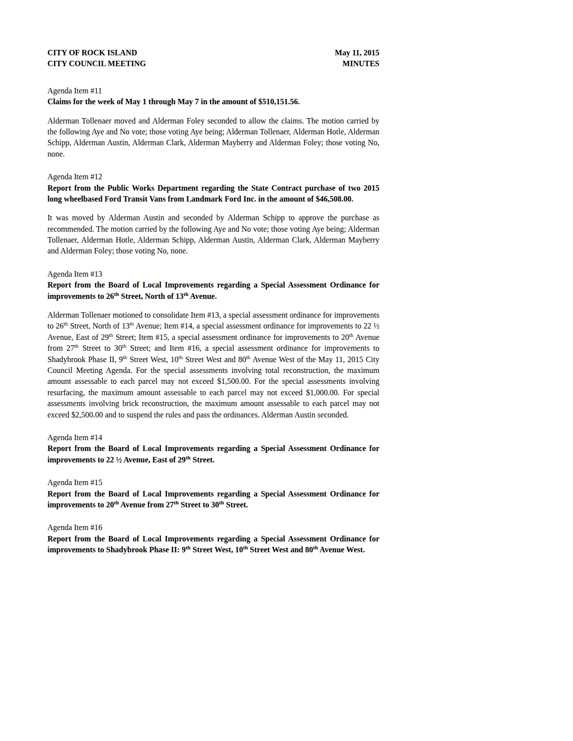CITY OF ROCK ISLAND
CITY COUNCIL MEETING
May 11, 2015
MINUTES
Agenda Item #11
Claims for the week of May 1 through May 7 in the amount of $510,151.56.
Alderman Tollenaer moved and Alderman Foley seconded to allow the claims. The motion carried by the following Aye and No vote; those voting Aye being; Alderman Tollenaer, Alderman Hotle, Alderman Schipp, Alderman Austin, Alderman Clark, Alderman Mayberry and Alderman Foley; those voting No, none.
Agenda Item #12
Report from the Public Works Department regarding the State Contract purchase of two 2015 long wheelbased Ford Transit Vans from Landmark Ford Inc. in the amount of $46,508.00.
It was moved by Alderman Austin and seconded by Alderman Schipp to approve the purchase as recommended. The motion carried by the following Aye and No vote; those voting Aye being; Alderman Tollenaer, Alderman Hotle, Alderman Schipp, Alderman Austin, Alderman Clark, Alderman Mayberry and Alderman Foley; those voting No, none.
Agenda Item #13
Report from the Board of Local Improvements regarding a Special Assessment Ordinance for improvements to 26th Street, North of 13th Avenue.
Alderman Tollenaer motioned to consolidate Item #13, a special assessment ordinance for improvements to 26th Street, North of 13th Avenue; Item #14, a special assessment ordinance for improvements to 22 ½ Avenue, East of 29th Street; Item #15, a special assessment ordinance for improvements to 20th Avenue from 27th Street to 30th Street; and Item #16, a special assessment ordinance for improvements to Shadybrook Phase II, 9th Street West, 10th Street West and 80th Avenue West of the May 11, 2015 City Council Meeting Agenda. For the special assessments involving total reconstruction, the maximum amount assessable to each parcel may not exceed $1,500.00. For the special assessments involving resurfacing, the maximum amount assessable to each parcel may not exceed $1,000.00. For special assessments involving brick reconstruction, the maximum amount assessable to each parcel may not exceed $2,500.00 and to suspend the rules and pass the ordinances. Alderman Austin seconded.
Agenda Item #14
Report from the Board of Local Improvements regarding a Special Assessment Ordinance for improvements to 22 ½ Avenue, East of 29th Street.
Agenda Item #15
Report from the Board of Local Improvements regarding a Special Assessment Ordinance for improvements to 20th Avenue from 27th Street to 30th Street.
Agenda Item #16
Report from the Board of Local Improvements regarding a Special Assessment Ordinance for improvements to Shadybrook Phase II: 9th Street West, 10th Street West and 80th Avenue West.